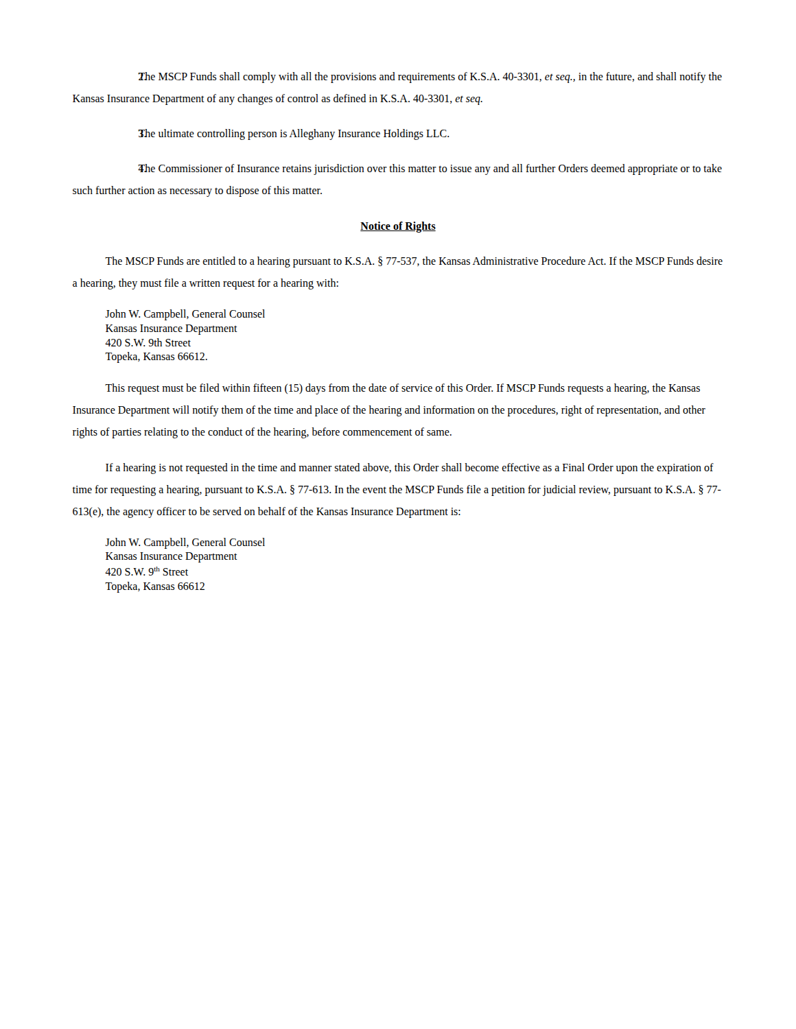2. The MSCP Funds shall comply with all the provisions and requirements of K.S.A. 40-3301, et seq., in the future, and shall notify the Kansas Insurance Department of any changes of control as defined in K.S.A. 40-3301, et seq.
3. The ultimate controlling person is Alleghany Insurance Holdings LLC.
4. The Commissioner of Insurance retains jurisdiction over this matter to issue any and all further Orders deemed appropriate or to take such further action as necessary to dispose of this matter.
Notice of Rights
The MSCP Funds are entitled to a hearing pursuant to K.S.A. § 77-537, the Kansas Administrative Procedure Act. If the MSCP Funds desire a hearing, they must file a written request for a hearing with:
John W. Campbell, General Counsel
Kansas Insurance Department
420 S.W. 9th Street
Topeka, Kansas 66612.
This request must be filed within fifteen (15) days from the date of service of this Order. If MSCP Funds requests a hearing, the Kansas Insurance Department will notify them of the time and place of the hearing and information on the procedures, right of representation, and other rights of parties relating to the conduct of the hearing, before commencement of same.
If a hearing is not requested in the time and manner stated above, this Order shall become effective as a Final Order upon the expiration of time for requesting a hearing, pursuant to K.S.A. § 77-613. In the event the MSCP Funds file a petition for judicial review, pursuant to K.S.A. § 77-613(e), the agency officer to be served on behalf of the Kansas Insurance Department is:
John W. Campbell, General Counsel
Kansas Insurance Department
420 S.W. 9th Street
Topeka, Kansas 66612